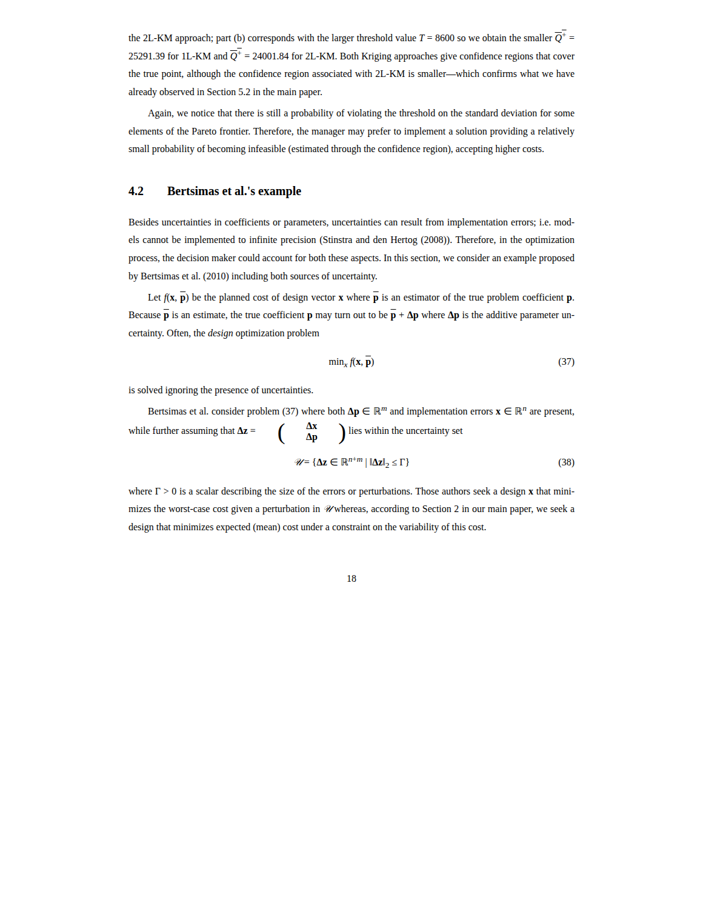the 2L-KM approach; part (b) corresponds with the larger threshold value T = 8600 so we obtain the smaller Q+ = 25291.39 for 1L-KM and Q+ = 24001.84 for 2L-KM. Both Kriging approaches give confidence regions that cover the true point, although the confidence region associated with 2L-KM is smaller—which confirms what we have already observed in Section 5.2 in the main paper.
Again, we notice that there is still a probability of violating the threshold on the standard deviation for some elements of the Pareto frontier. Therefore, the manager may prefer to implement a solution providing a relatively small probability of becoming infeasible (estimated through the confidence region), accepting higher costs.
4.2 Bertsimas et al.'s example
Besides uncertainties in coefficients or parameters, uncertainties can result from implementation errors; i.e. models cannot be implemented to infinite precision (Stinstra and den Hertog (2008)). Therefore, in the optimization process, the decision maker could account for both these aspects. In this section, we consider an example proposed by Bertsimas et al. (2010) including both sources of uncertainty.
Let f(x, p) be the planned cost of design vector x where p is an estimator of the true problem coefficient p. Because p is an estimate, the true coefficient p may turn out to be p + Δp where Δp is the additive parameter uncertainty. Often, the design optimization problem
minx f(x, p) (37)
is solved ignoring the presence of uncertainties.
Bertsimas et al. consider problem (37) where both Δp ∈ ℝm and implementation errors x ∈ ℝn are present, while further assuming that Δz = (Δx Δp) lies within the uncertainty set
𝒰 = {Δz ∈ ℝn+m | ‖Δz‖2 ≤ Γ} (38)
where Γ > 0 is a scalar describing the size of the errors or perturbations. Those authors seek a design x that minimizes the worst-case cost given a perturbation in 𝒰 whereas, according to Section 2 in our main paper, we seek a design that minimizes expected (mean) cost under a constraint on the variability of this cost.
18